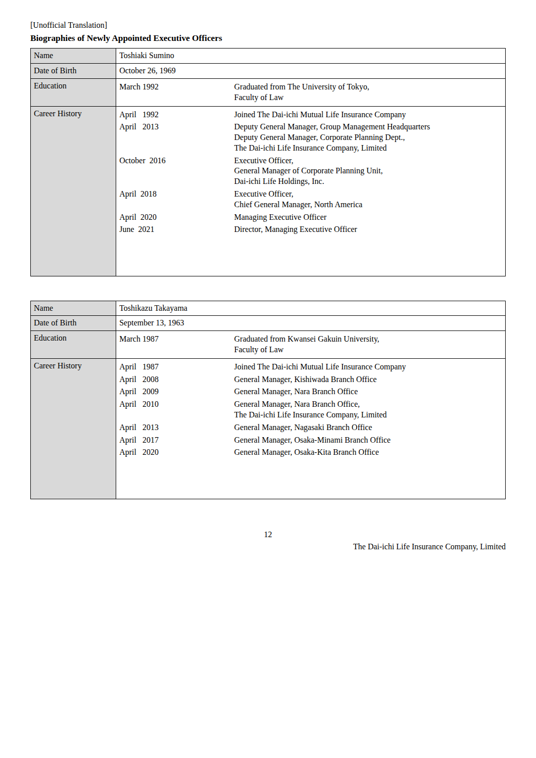[Unofficial Translation]
Biographies of Newly Appointed Executive Officers
| Name | Toshiaki Sumino |
| Date of Birth | October 26, 1969 |
| Education | / March 1992 / Graduated from The University of Tokyo, Faculty of Law / |
| Career History | / April 1992 / Joined The Dai-ichi Mutual Life Insurance Company / / April 2013 / Deputy General Manager, Group Management Headquarters Deputy General Manager, Corporate Planning Dept., The Dai-ichi Life Insurance Company, Limited / / October 2016 / Executive Officer, General Manager of Corporate Planning Unit, Dai-ichi Life Holdings, Inc. / / April 2018 / Executive Officer, Chief General Manager, North America / / April 2020 / Managing Executive Officer / / June 2021 / Director, Managing Executive Officer / |
| Name | Toshikazu Takayama |
| Date of Birth | September 13, 1963 |
| Education | / March 1987 / Graduated from Kwansei Gakuin University, Faculty of Law / |
| Career History | / April 1987 / Joined The Dai-ichi Mutual Life Insurance Company / / April 2008 / General Manager, Kishiwada Branch Office / / April 2009 / General Manager, Nara Branch Office / / April 2010 / General Manager, Nara Branch Office, The Dai-ichi Life Insurance Company, Limited / / April 2013 / General Manager, Nagasaki Branch Office / / April 2017 / General Manager, Osaka-Minami Branch Office / / April 2020 / General Manager, Osaka-Kita Branch Office / |
12
The Dai-ichi Life Insurance Company, Limited